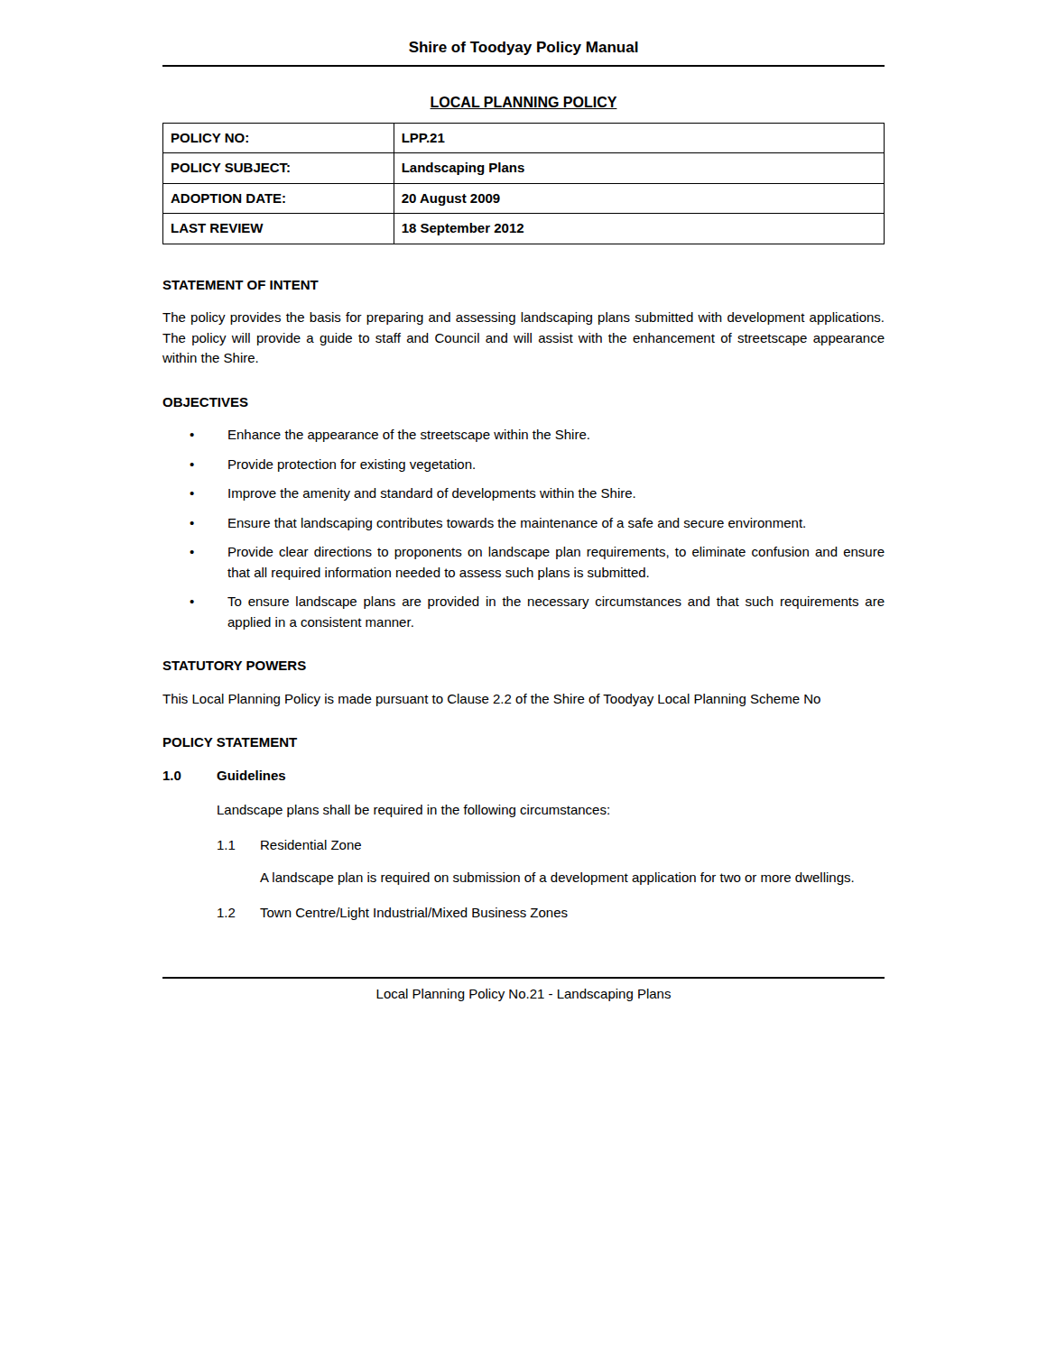Shire of Toodyay Policy Manual
LOCAL PLANNING POLICY
| POLICY NO: | LPP.21 |
| POLICY SUBJECT: | Landscaping Plans |
| ADOPTION DATE: | 20 August 2009 |
| LAST REVIEW | 18 September 2012 |
Statement of Intent
The policy provides the basis for preparing and assessing landscaping plans submitted with development applications. The policy will provide a guide to staff and Council and will assist with the enhancement of streetscape appearance within the Shire.
Objectives
Enhance the appearance of the streetscape within the Shire.
Provide protection for existing vegetation.
Improve the amenity and standard of developments within the Shire.
Ensure that landscaping contributes towards the maintenance of a safe and secure environment.
Provide clear directions to proponents on landscape plan requirements, to eliminate confusion and ensure that all required information needed to assess such plans is submitted.
To ensure landscape plans are provided in the necessary circumstances and that such requirements are applied in a consistent manner.
Statutory Powers
This Local Planning Policy is made pursuant to Clause 2.2 of the Shire of Toodyay Local Planning Scheme No
Policy Statement
1.0 Guidelines
Landscape plans shall be required in the following circumstances:
1.1 Residential Zone
A landscape plan is required on submission of a development application for two or more dwellings.
1.2 Town Centre/Light Industrial/Mixed Business Zones
Local Planning Policy No.21 - Landscaping Plans